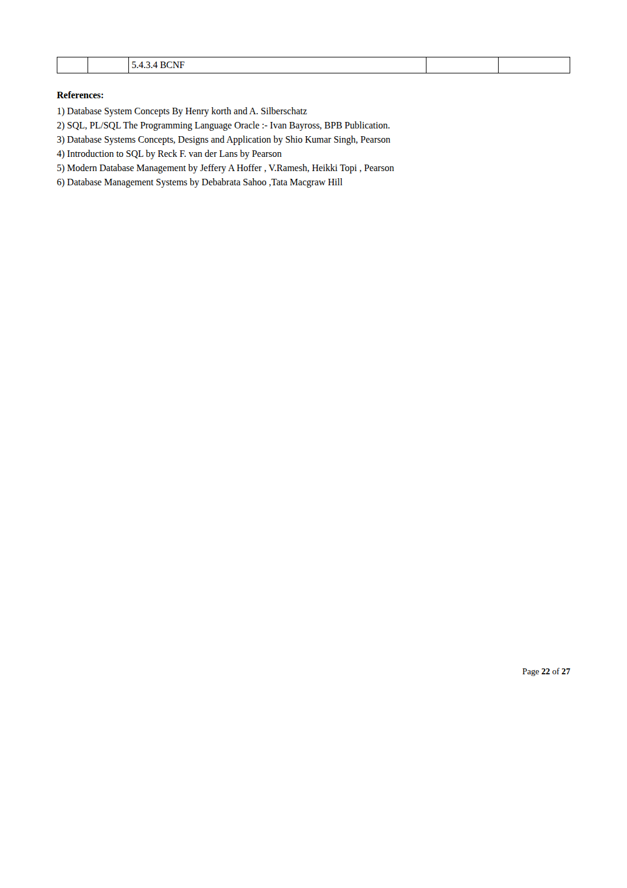| | | 5.4.3.4 BCNF | | |
References:
1) Database System Concepts By Henry korth and A. Silberschatz
2) SQL, PL/SQL The Programming Language Oracle :- Ivan Bayross, BPB Publication.
3) Database Systems Concepts, Designs and Application by Shio Kumar Singh, Pearson
4) Introduction to SQL by Reck F. van der Lans by Pearson
5) Modern Database Management by Jeffery A Hoffer , V.Ramesh, Heikki Topi , Pearson
6) Database Management Systems by Debabrata Sahoo ,Tata Macgraw Hill
Page 22 of 27